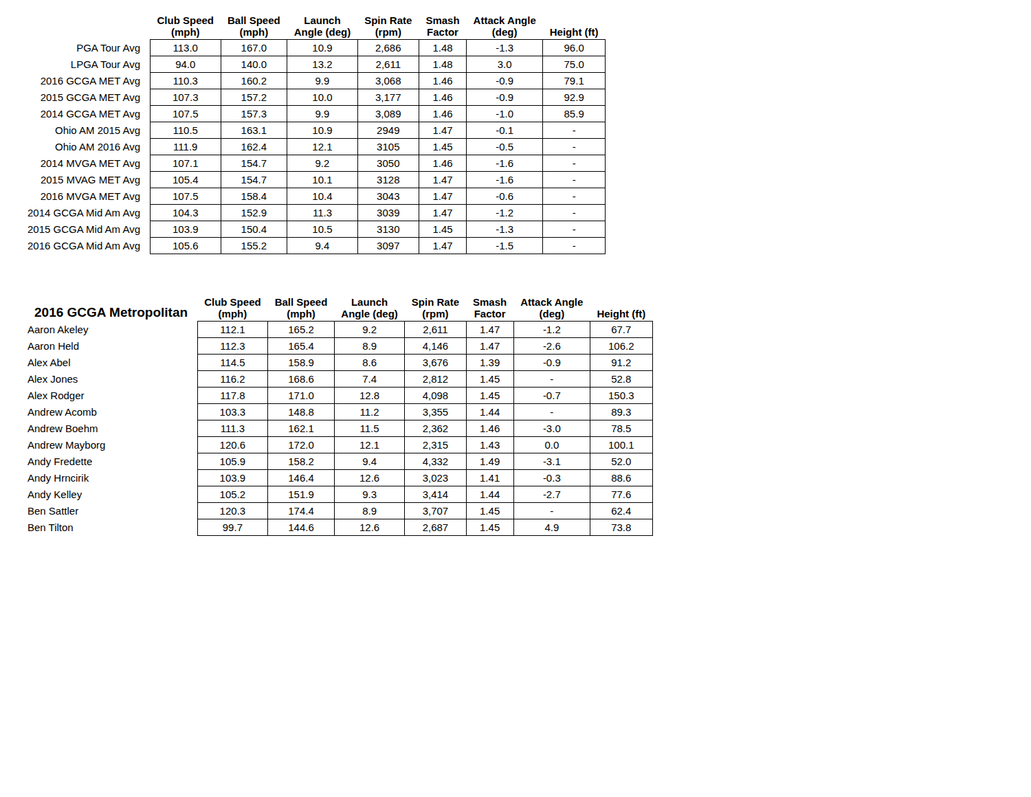| | Club Speed (mph) | Ball Speed (mph) | Launch Angle (deg) | Spin Rate (rpm) | Smash Factor | Attack Angle (deg) | Height (ft) |
| --- | --- | --- | --- | --- | --- | --- | --- |
| PGA Tour Avg | 113.0 | 167.0 | 10.9 | 2,686 | 1.48 | -1.3 | 96.0 |
| LPGA Tour Avg | 94.0 | 140.0 | 13.2 | 2,611 | 1.48 | 3.0 | 75.0 |
| 2016 GCGA MET Avg | 110.3 | 160.2 | 9.9 | 3,068 | 1.46 | -0.9 | 79.1 |
| 2015 GCGA MET Avg | 107.3 | 157.2 | 10.0 | 3,177 | 1.46 | -0.9 | 92.9 |
| 2014 GCGA MET Avg | 107.5 | 157.3 | 9.9 | 3,089 | 1.46 | -1.0 | 85.9 |
| Ohio AM 2015 Avg | 110.5 | 163.1 | 10.9 | 2949 | 1.47 | -0.1 | - |
| Ohio AM 2016 Avg | 111.9 | 162.4 | 12.1 | 3105 | 1.45 | -0.5 | - |
| 2014 MVGA MET Avg | 107.1 | 154.7 | 9.2 | 3050 | 1.46 | -1.6 | - |
| 2015 MVAG MET Avg | 105.4 | 154.7 | 10.1 | 3128 | 1.47 | -1.6 | - |
| 2016 MVGA MET Avg | 107.5 | 158.4 | 10.4 | 3043 | 1.47 | -0.6 | - |
| 2014 GCGA Mid Am Avg | 104.3 | 152.9 | 11.3 | 3039 | 1.47 | -1.2 | - |
| 2015 GCGA Mid Am Avg | 103.9 | 150.4 | 10.5 | 3130 | 1.45 | -1.3 | - |
| 2016 GCGA Mid Am Avg | 105.6 | 155.2 | 9.4 | 3097 | 1.47 | -1.5 | - |
| 2016 GCGA Metropolitan | Club Speed (mph) | Ball Speed (mph) | Launch Angle (deg) | Spin Rate (rpm) | Smash Factor | Attack Angle (deg) | Height (ft) |
| --- | --- | --- | --- | --- | --- | --- | --- |
| Aaron Akeley | 112.1 | 165.2 | 9.2 | 2,611 | 1.47 | -1.2 | 67.7 |
| Aaron Held | 112.3 | 165.4 | 8.9 | 4,146 | 1.47 | -2.6 | 106.2 |
| Alex Abel | 114.5 | 158.9 | 8.6 | 3,676 | 1.39 | -0.9 | 91.2 |
| Alex Jones | 116.2 | 168.6 | 7.4 | 2,812 | 1.45 | - | 52.8 |
| Alex Rodger | 117.8 | 171.0 | 12.8 | 4,098 | 1.45 | -0.7 | 150.3 |
| Andrew Acomb | 103.3 | 148.8 | 11.2 | 3,355 | 1.44 | - | 89.3 |
| Andrew Boehm | 111.3 | 162.1 | 11.5 | 2,362 | 1.46 | -3.0 | 78.5 |
| Andrew Mayborg | 120.6 | 172.0 | 12.1 | 2,315 | 1.43 | 0.0 | 100.1 |
| Andy Fredette | 105.9 | 158.2 | 9.4 | 4,332 | 1.49 | -3.1 | 52.0 |
| Andy Hrncirik | 103.9 | 146.4 | 12.6 | 3,023 | 1.41 | -0.3 | 88.6 |
| Andy Kelley | 105.2 | 151.9 | 9.3 | 3,414 | 1.44 | -2.7 | 77.6 |
| Ben Sattler | 120.3 | 174.4 | 8.9 | 3,707 | 1.45 | - | 62.4 |
| Ben Tilton | 99.7 | 144.6 | 12.6 | 2,687 | 1.45 | 4.9 | 73.8 |